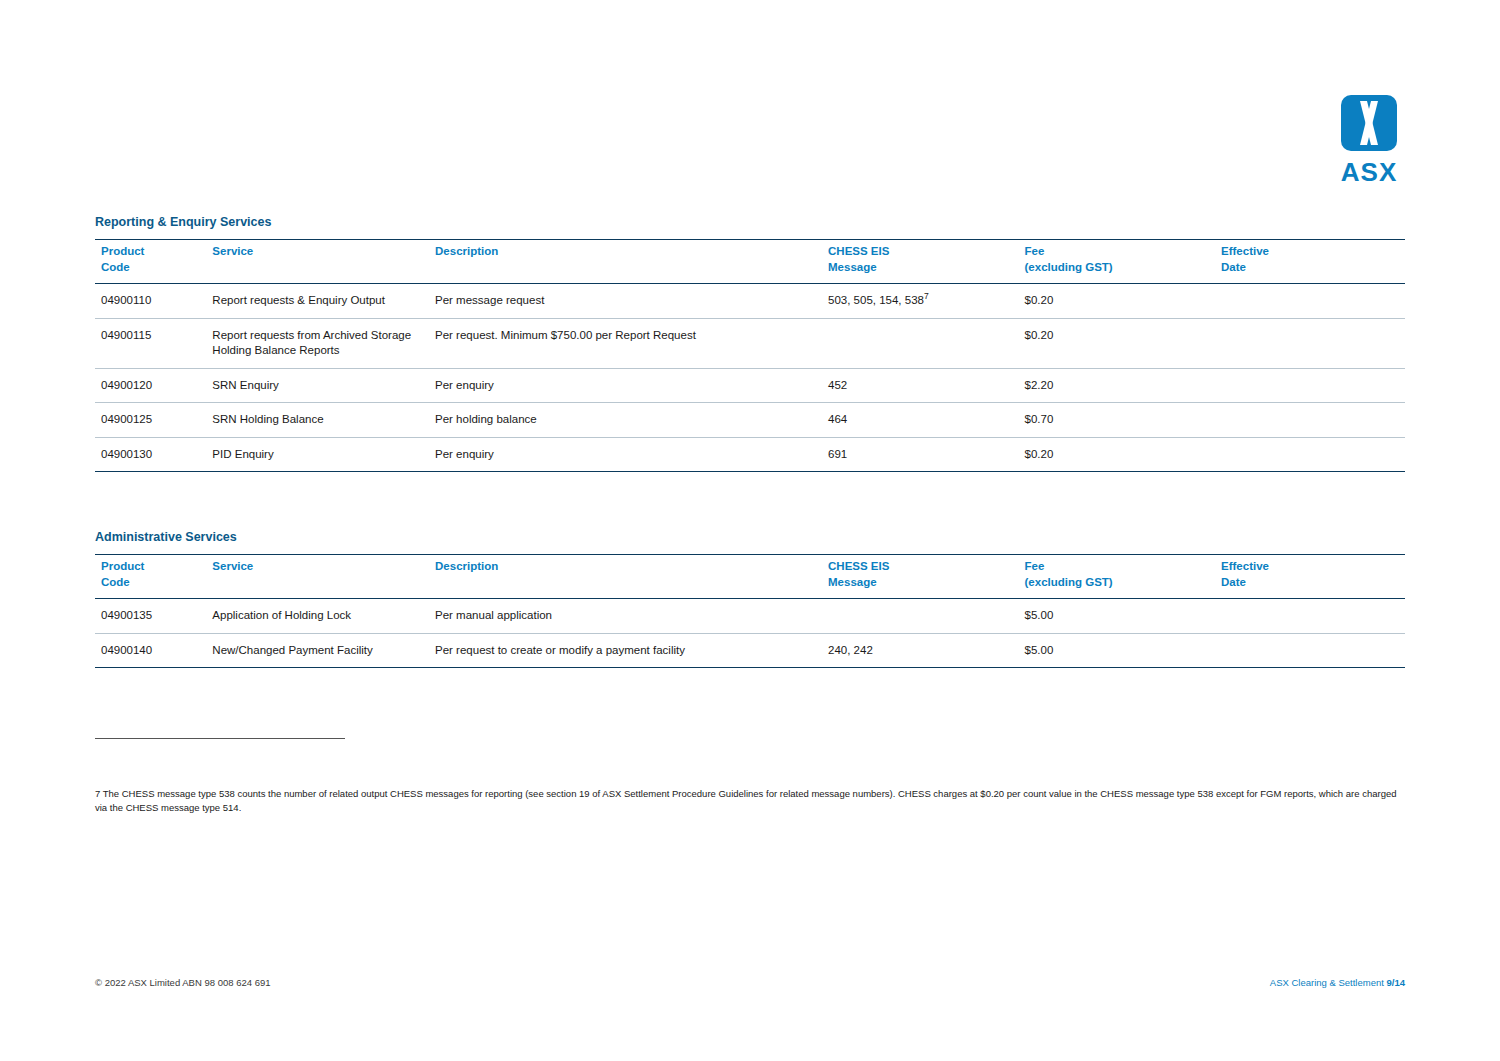ASX
Reporting & Enquiry Services
| Product Code | Service | Description | CHESS EIS Message | Fee (excluding GST) | Effective Date |
| --- | --- | --- | --- | --- | --- |
| 04900110 | Report requests & Enquiry Output | Per message request | 503, 505, 154, 538 7 | $0.20 | |
| 04900115 | Report requests from Archived Storage Holding Balance Reports | Per request. Minimum $750.00 per Report Request | | $0.20 | |
| 04900120 | SRN Enquiry | Per enquiry | 452 | $2.20 | |
| 04900125 | SRN Holding Balance | Per holding balance | 464 | $0.70 | |
| 04900130 | PID Enquiry | Per enquiry | 691 | $0.20 | |
Administrative Services
| Product Code | Service | Description | CHESS EIS Message | Fee (excluding GST) | Effective Date |
| --- | --- | --- | --- | --- | --- |
| 04900135 | Application of Holding Lock | Per manual application | | $5.00 | |
| 04900140 | New/Changed Payment Facility | Per request to create or modify a payment facility | 240, 242 | $5.00 | |
7 The CHESS message type 538 counts the number of related output CHESS messages for reporting (see section 19 of ASX Settlement Procedure Guidelines for related message numbers). CHESS charges at $0.20 per count value in the CHESS message type 538 except for FGM reports, which are charged via the CHESS message type 514.
© 2022 ASX Limited ABN 98 008 624 691
ASX Clearing & Settlement 9/14